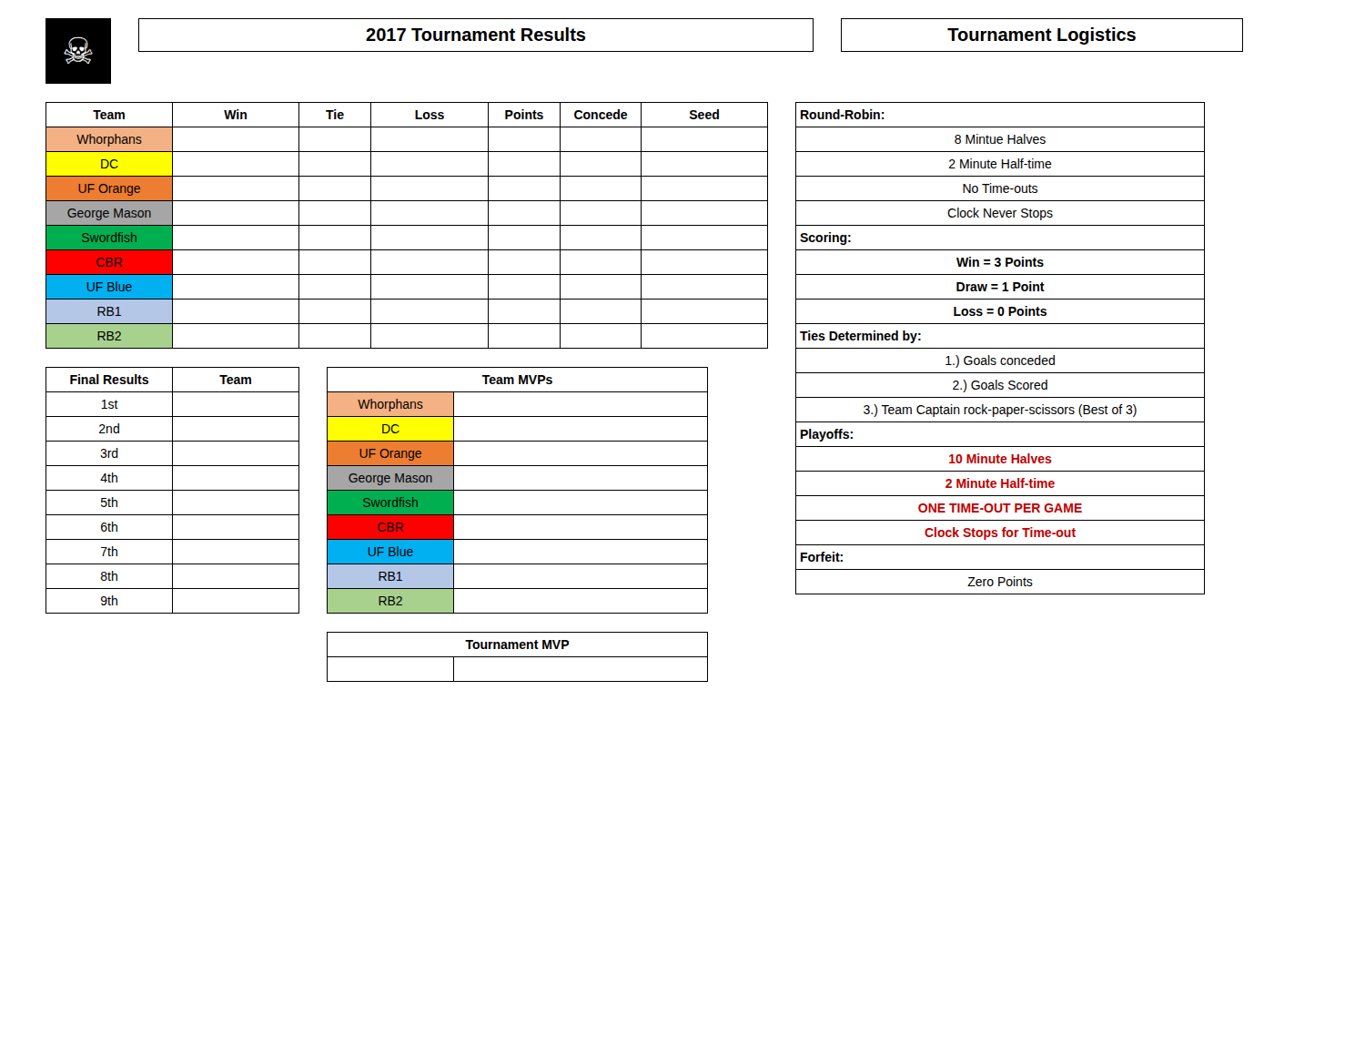☠
2017 Tournament Results
Tournament Logistics
| Team | Win | Tie | Loss | Points | Concede | Seed |
| --- | --- | --- | --- | --- | --- | --- |
| Whorphans | | | | | | |
| DC | | | | | | |
| UF Orange | | | | | | |
| George Mason | | | | | | |
| Swordfish | | | | | | |
| CBR | | | | | | |
| UF Blue | | | | | | |
| RB1 | | | | | | |
| RB2 | | | | | | |
| Final Results | Team |
| --- | --- |
| 1st | |
| 2nd | |
| 3rd | |
| 4th | |
| 5th | |
| 6th | |
| 7th | |
| 8th | |
| 9th | |
| Team MVPs |
| --- |
| Whorphans | |
| DC | |
| UF Orange | |
| George Mason | |
| Swordfish | |
| CBR | |
| UF Blue | |
| RB1 | |
| RB2 | |
| Tournament MVP |
| --- |
| Round-Robin: |
| 8 Mintue Halves |
| 2 Minute Half-time |
| No Time-outs |
| Clock Never Stops |
| Scoring: |
| Win = 3 Points |
| Draw = 1 Point |
| Loss = 0 Points |
| Ties Determined by: |
| 1.) Goals conceded |
| 2.) Goals Scored |
| 3.) Team Captain rock-paper-scissors (Best of 3) |
| Playoffs: |
| 10 Minute Halves |
| 2 Minute Half-time |
| ONE TIME-OUT PER GAME |
| Clock Stops for Time-out |
| Forfeit: |
| Zero Points |